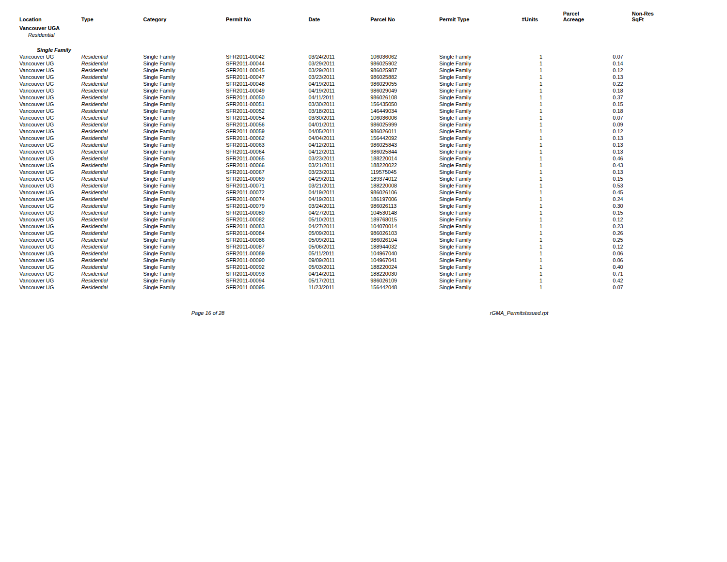| Location | Type | Category | Permit No | Date | Parcel No | Permit Type | #Units | Parcel Acreage | Non-Res SqFt |
| --- | --- | --- | --- | --- | --- | --- | --- | --- | --- |
| Vancouver UGA |
| Residential |
| Single Family |
| Vancouver UG | Residential | Single Family | SFR2011-00042 | 03/24/2011 | 106036062 | Single Family | 1 | 0.07 | |
| Vancouver UG | Residential | Single Family | SFR2011-00044 | 03/29/2011 | 986025902 | Single Family | 1 | 0.14 | |
| Vancouver UG | Residential | Single Family | SFR2011-00045 | 03/29/2011 | 986025987 | Single Family | 1 | 0.12 | |
| Vancouver UG | Residential | Single Family | SFR2011-00047 | 03/23/2011 | 986025882 | Single Family | 1 | 0.13 | |
| Vancouver UG | Residential | Single Family | SFR2011-00048 | 04/19/2011 | 986029055 | Single Family | 1 | 0.22 | |
| Vancouver UG | Residential | Single Family | SFR2011-00049 | 04/19/2011 | 986029049 | Single Family | 1 | 0.18 | |
| Vancouver UG | Residential | Single Family | SFR2011-00050 | 04/11/2011 | 986026108 | Single Family | 1 | 0.37 | |
| Vancouver UG | Residential | Single Family | SFR2011-00051 | 03/30/2011 | 156435050 | Single Family | 1 | 0.15 | |
| Vancouver UG | Residential | Single Family | SFR2011-00052 | 03/18/2011 | 146449034 | Single Family | 1 | 0.18 | |
| Vancouver UG | Residential | Single Family | SFR2011-00054 | 03/30/2011 | 106036006 | Single Family | 1 | 0.07 | |
| Vancouver UG | Residential | Single Family | SFR2011-00056 | 04/01/2011 | 986025999 | Single Family | 1 | 0.09 | |
| Vancouver UG | Residential | Single Family | SFR2011-00059 | 04/05/2011 | 986026011 | Single Family | 1 | 0.12 | |
| Vancouver UG | Residential | Single Family | SFR2011-00062 | 04/04/2011 | 156442092 | Single Family | 1 | 0.13 | |
| Vancouver UG | Residential | Single Family | SFR2011-00063 | 04/12/2011 | 986025843 | Single Family | 1 | 0.13 | |
| Vancouver UG | Residential | Single Family | SFR2011-00064 | 04/12/2011 | 986025844 | Single Family | 1 | 0.13 | |
| Vancouver UG | Residential | Single Family | SFR2011-00065 | 03/23/2011 | 188220014 | Single Family | 1 | 0.46 | |
| Vancouver UG | Residential | Single Family | SFR2011-00066 | 03/21/2011 | 188220022 | Single Family | 1 | 0.43 | |
| Vancouver UG | Residential | Single Family | SFR2011-00067 | 03/23/2011 | 119575045 | Single Family | 1 | 0.13 | |
| Vancouver UG | Residential | Single Family | SFR2011-00069 | 04/29/2011 | 189374012 | Single Family | 1 | 0.15 | |
| Vancouver UG | Residential | Single Family | SFR2011-00071 | 03/21/2011 | 188220008 | Single Family | 1 | 0.53 | |
| Vancouver UG | Residential | Single Family | SFR2011-00072 | 04/19/2011 | 986026106 | Single Family | 1 | 0.45 | |
| Vancouver UG | Residential | Single Family | SFR2011-00074 | 04/19/2011 | 186197006 | Single Family | 1 | 0.24 | |
| Vancouver UG | Residential | Single Family | SFR2011-00079 | 03/24/2011 | 986026113 | Single Family | 1 | 0.30 | |
| Vancouver UG | Residential | Single Family | SFR2011-00080 | 04/27/2011 | 104530148 | Single Family | 1 | 0.15 | |
| Vancouver UG | Residential | Single Family | SFR2011-00082 | 05/10/2011 | 189768015 | Single Family | 1 | 0.12 | |
| Vancouver UG | Residential | Single Family | SFR2011-00083 | 04/27/2011 | 104070014 | Single Family | 1 | 0.23 | |
| Vancouver UG | Residential | Single Family | SFR2011-00084 | 05/09/2011 | 986026103 | Single Family | 1 | 0.26 | |
| Vancouver UG | Residential | Single Family | SFR2011-00086 | 05/09/2011 | 986026104 | Single Family | 1 | 0.25 | |
| Vancouver UG | Residential | Single Family | SFR2011-00087 | 05/06/2011 | 188944032 | Single Family | 1 | 0.12 | |
| Vancouver UG | Residential | Single Family | SFR2011-00089 | 05/11/2011 | 104967040 | Single Family | 1 | 0.06 | |
| Vancouver UG | Residential | Single Family | SFR2011-00090 | 09/09/2011 | 104967041 | Single Family | 1 | 0.06 | |
| Vancouver UG | Residential | Single Family | SFR2011-00092 | 05/03/2011 | 188220024 | Single Family | 1 | 0.40 | |
| Vancouver UG | Residential | Single Family | SFR2011-00093 | 04/14/2011 | 188220030 | Single Family | 1 | 0.71 | |
| Vancouver UG | Residential | Single Family | SFR2011-00094 | 05/17/2011 | 986026109 | Single Family | 1 | 0.42 | |
| Vancouver UG | Residential | Single Family | SFR2011-00095 | 11/23/2011 | 156442048 | Single Family | 1 | 0.07 | |
Page 16 of 28 rGMA_PermitsIssued.rpt